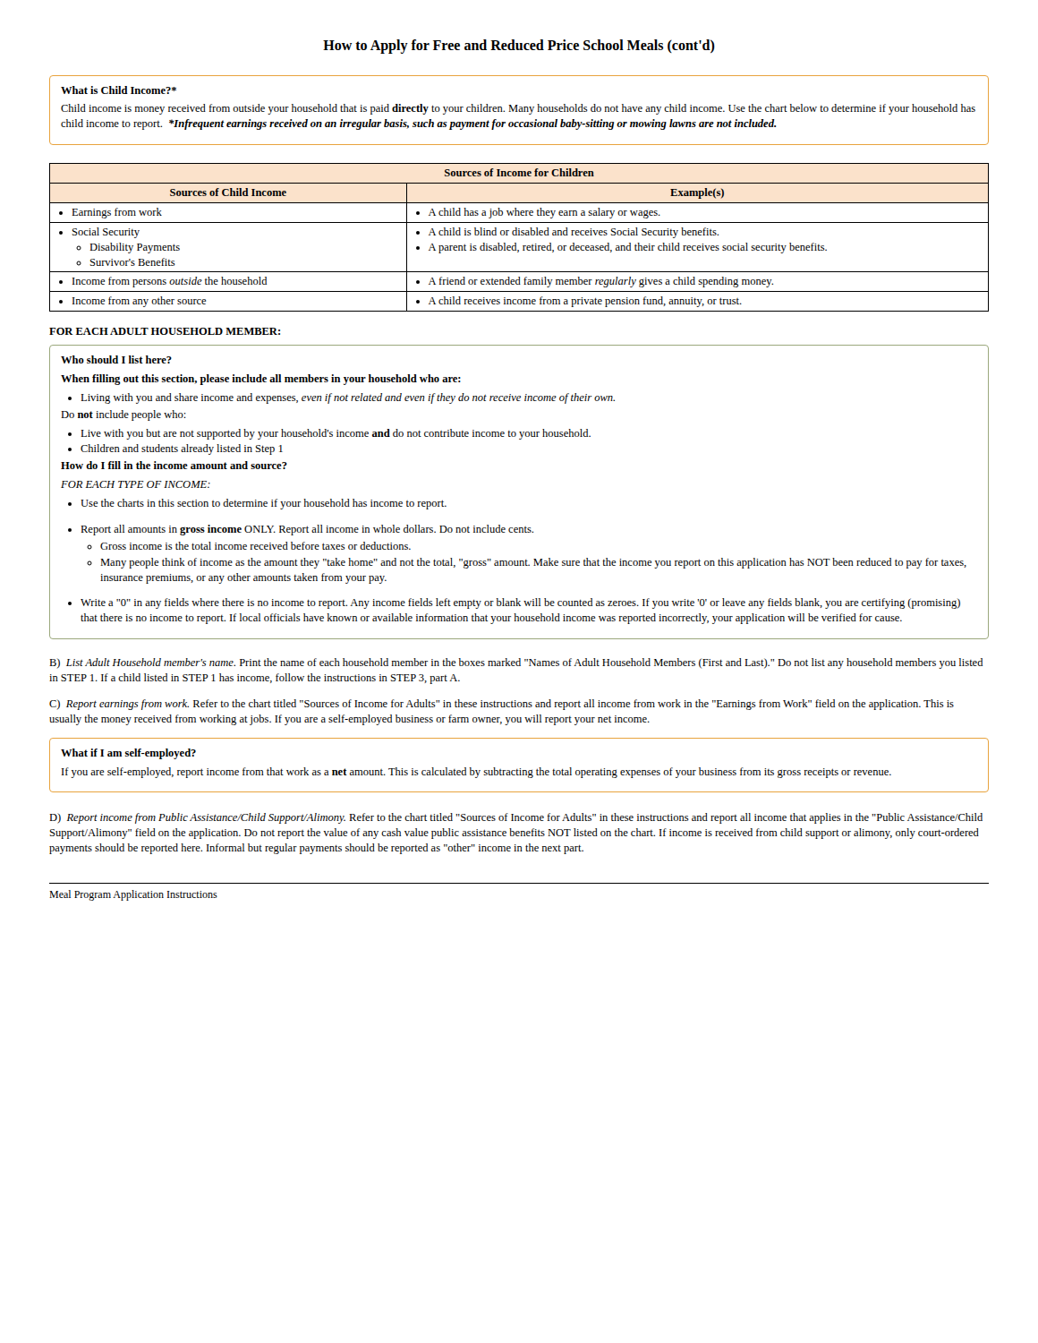How to Apply for Free and Reduced Price School Meals (cont'd)
What is Child Income?*
Child income is money received from outside your household that is paid directly to your children. Many households do not have any child income. Use the chart below to determine if your household has child income to report. *Infrequent earnings received on an irregular basis, such as payment for occasional baby-sitting or mowing lawns are not included.
| Sources of Income for Children |
| Sources of Child Income | Example(s) |
| Earnings from work | A child has a job where they earn a salary or wages. |
| Social Security Disability Payments Survivor's Benefits | A child is blind or disabled and receives Social Security benefits. A parent is disabled, retired, or deceased, and their child receives social security benefits. |
| Income from persons outside the household | A friend or extended family member regularly gives a child spending money. |
| Income from any other source | A child receives income from a private pension fund, annuity, or trust. |
FOR EACH ADULT HOUSEHOLD MEMBER:
Who should I list here?
When filling out this section, please include all members in your household who are:
Living with you and share income and expenses, even if not related and even if they do not receive income of their own.
Do not include people who:
Live with you but are not supported by your household's income and do not contribute income to your household.
Children and students already listed in Step 1
How do I fill in the income amount and source?
FOR EACH TYPE OF INCOME:
Use the charts in this section to determine if your household has income to report.
Report all amounts in gross income ONLY. Report all income in whole dollars. Do not include cents.
Gross income is the total income received before taxes or deductions.
Many people think of income as the amount they "take home" and not the total, "gross" amount. Make sure that the income you report on this application has NOT been reduced to pay for taxes, insurance premiums, or any other amounts taken from your pay.
Write a "0" in any fields where there is no income to report. Any income fields left empty or blank will be counted as zeroes. If you write '0' or leave any fields blank, you are certifying (promising) that there is no income to report. If local officials have known or available information that your household income was reported incorrectly, your application will be verified for cause.
B) List Adult Household member's name. Print the name of each household member in the boxes marked "Names of Adult Household Members (First and Last)." Do not list any household members you listed in STEP 1. If a child listed in STEP 1 has income, follow the instructions in STEP 3, part A.
C) Report earnings from work. Refer to the chart titled "Sources of Income for Adults" in these instructions and report all income from work in the "Earnings from Work" field on the application. This is usually the money received from working at jobs. If you are a self-employed business or farm owner, you will report your net income.
What if I am self-employed?
If you are self-employed, report income from that work as a net amount. This is calculated by subtracting the total operating expenses of your business from its gross receipts or revenue.
D) Report income from Public Assistance/Child Support/Alimony. Refer to the chart titled "Sources of Income for Adults" in these instructions and report all income that applies in the "Public Assistance/Child Support/Alimony" field on the application. Do not report the value of any cash value public assistance benefits NOT listed on the chart. If income is received from child support or alimony, only court-ordered payments should be reported here. Informal but regular payments should be reported as "other" income in the next part.
Meal Program Application Instructions